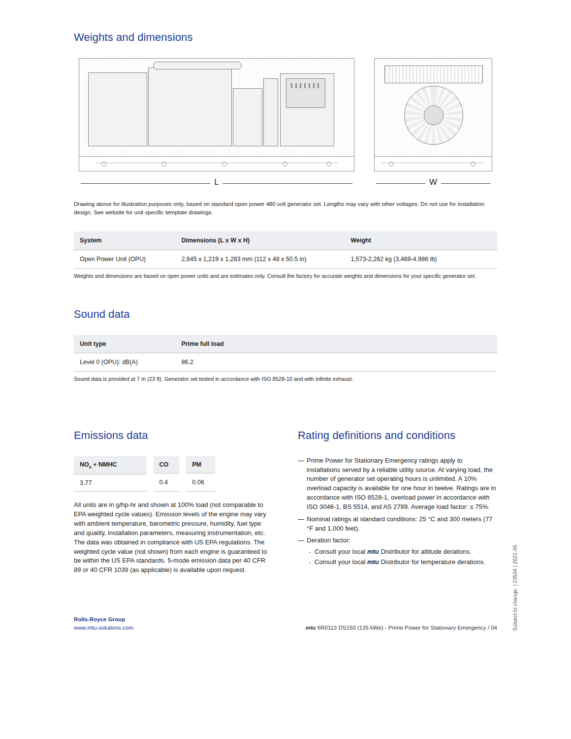Weights and dimensions
L
H
W
Drawing above for illustration purposes only, based on standard open power 480 volt generator set. Lengths may vary with other voltages. Do not use for installation design. See website for unit specific template drawings.
| System | Dimensions (L x W x H) | Weight |
| --- | --- | --- |
| Open Power Unit (OPU) | 2,845 x 1,219 x 1,283 mm (112 x 48 x 50.5 in) | 1,573-2,262 kg (3,469-4,986 lb) |
Weights and dimensions are based on open power units and are estimates only. Consult the factory for accurate weights and dimensions for your specific generator set.
Sound data
| Unit type | Prime full load |
| --- | --- |
| Level 0 (OPU): dB(A) | 86.2 |
Sound data is provided at 7 m (23 ft). Generator set tested in accordance with ISO 8528-10 and with infinite exhaust.
Emissions data
| NO x + NMHC |
| --- |
| 3.77 |
| CO |
| --- |
| 0.4 |
| PM |
| --- |
| 0.06 |
All units are in g/hp-hr and shown at 100% load (not comparable to EPA weighted cycle values). Emission levels of the engine may vary with ambient temperature, barometric pressure, humidity, fuel type and quality, installation parameters, measuring instrumentation, etc. The data was obtained in compliance with US EPA regulations. The weighted cycle value (not shown) from each engine is guaranteed to be within the US EPA standards. 5-mode emission data per 40 CFR 89 or 40 CFR 1039 (as applicable) is available upon request.
Rating definitions and conditions
Prime Power for Stationary Emergency ratings apply to installations served by a reliable utility source. At varying load, the number of generator set operating hours is unlimited. A 10% overload capacity is available for one hour in twelve. Ratings are in accordance with ISO 8528-1, overload power in accordance with ISO 3046-1, BS 5514, and AS 2789. Average load factor: ≤ 75%.
Nominal ratings at standard conditions: 25 °C and 300 meters (77 °F and 1,000 feet).
Deration factor:
Consult your local mtu Distributor for altitude derations.
Consult your local mtu Distributor for temperature derations.
Subject to change. | 23504 | 2021-05
Rolls-Royce Group www.mtu-solutions.com
mtu 6R0113 DS150 (135 kWe) - Prime Power for Stationary Emergency / 04